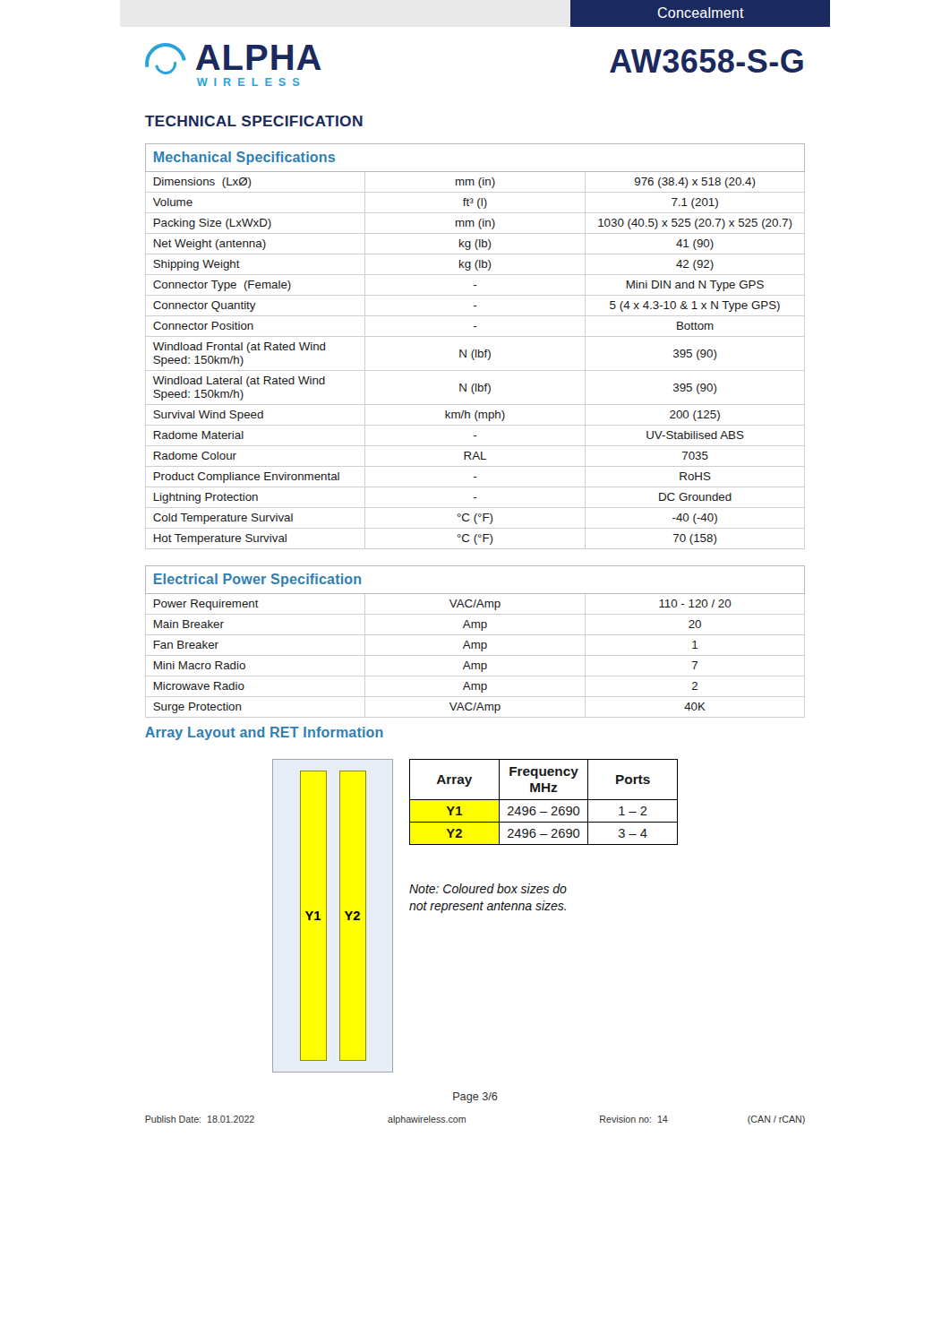Concealment
ALPHA
WIRELESS
AW3658-S-G
TECHNICAL SPECIFICATION
| Mechanical Specifications |
| Dimensions (LxØ) | mm (in) | 976 (38.4) x 518 (20.4) |
| Volume | ft³ (l) | 7.1 (201) |
| Packing Size (LxWxD) | mm (in) | 1030 (40.5) x 525 (20.7) x 525 (20.7) |
| Net Weight (antenna) | kg (lb) | 41 (90) |
| Shipping Weight | kg (lb) | 42 (92) |
| Connector Type (Female) | - | Mini DIN and N Type GPS |
| Connector Quantity | - | 5 (4 x 4.3-10 & 1 x N Type GPS) |
| Connector Position | - | Bottom |
| Windload Frontal (at Rated Wind Speed: 150km/h) | N (lbf) | 395 (90) |
| Windload Lateral (at Rated Wind Speed: 150km/h) | N (lbf) | 395 (90) |
| Survival Wind Speed | km/h (mph) | 200 (125) |
| Radome Material | - | UV-Stabilised ABS |
| Radome Colour | RAL | 7035 |
| Product Compliance Environmental | - | RoHS |
| Lightning Protection | - | DC Grounded |
| Cold Temperature Survival | °C (°F) | -40 (-40) |
| Hot Temperature Survival | °C (°F) | 70 (158) |
| Electrical Power Specification |
| Power Requirement | VAC/Amp | 110 - 120 / 20 |
| Main Breaker | Amp | 20 |
| Fan Breaker | Amp | 1 |
| Mini Macro Radio | Amp | 7 |
| Microwave Radio | Amp | 2 |
| Surge Protection | VAC/Amp | 40K |
Array Layout and RET Information
Y1
Y2
| Array | Frequency MHz | Ports |
| --- | --- | --- |
| Y1 | 2496 – 2690 | 1 – 2 |
| Y2 | 2496 – 2690 | 3 – 4 |
Note: Coloured box sizes do
not represent antenna sizes.
Page 3/6
Publish Date: 18.01.2022
alphawireless.com
Revision no: 14 (CAN / rCAN)